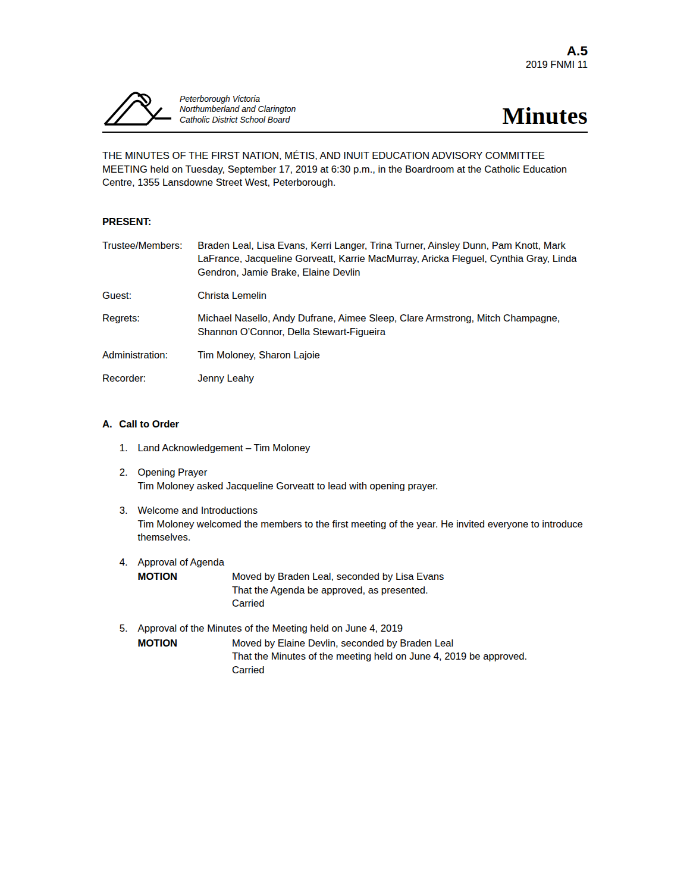A.5
2019 FNMI 11
Peterborough Victoria
Northumberland and Clarington
Catholic District School Board
Minutes
THE MINUTES OF THE FIRST NATION, MÉTIS, AND INUIT EDUCATION ADVISORY COMMITTEE MEETING held on Tuesday, September 17, 2019 at 6:30 p.m., in the Boardroom at the Catholic Education Centre, 1355 Lansdowne Street West, Peterborough.
PRESENT:
| Trustee/Members: | Braden Leal, Lisa Evans, Kerri Langer, Trina Turner, Ainsley Dunn, Pam Knott, Mark LaFrance, Jacqueline Gorveatt, Karrie MacMurray, Aricka Fleguel, Cynthia Gray, Linda Gendron, Jamie Brake, Elaine Devlin |
| Guest: | Christa Lemelin |
| Regrets: | Michael Nasello, Andy Dufrane, Aimee Sleep, Clare Armstrong, Mitch Champagne, Shannon O’Connor, Della Stewart-Figueira |
| Administration: | Tim Moloney, Sharon Lajoie |
| Recorder: | Jenny Leahy |
A. Call to Order
Land Acknowledgement – Tim Moloney
Opening Prayer
Tim Moloney asked Jacqueline Gorveatt to lead with opening prayer.
Welcome and Introductions
Tim Moloney welcomed the members to the first meeting of the year. He invited everyone to introduce themselves.
Approval of Agenda
MOTION
Moved by Braden Leal, seconded by Lisa Evans
That the Agenda be approved, as presented.
Carried
Approval of the Minutes of the Meeting held on June 4, 2019
MOTION
Moved by Elaine Devlin, seconded by Braden Leal
That the Minutes of the meeting held on June 4, 2019 be approved.
Carried